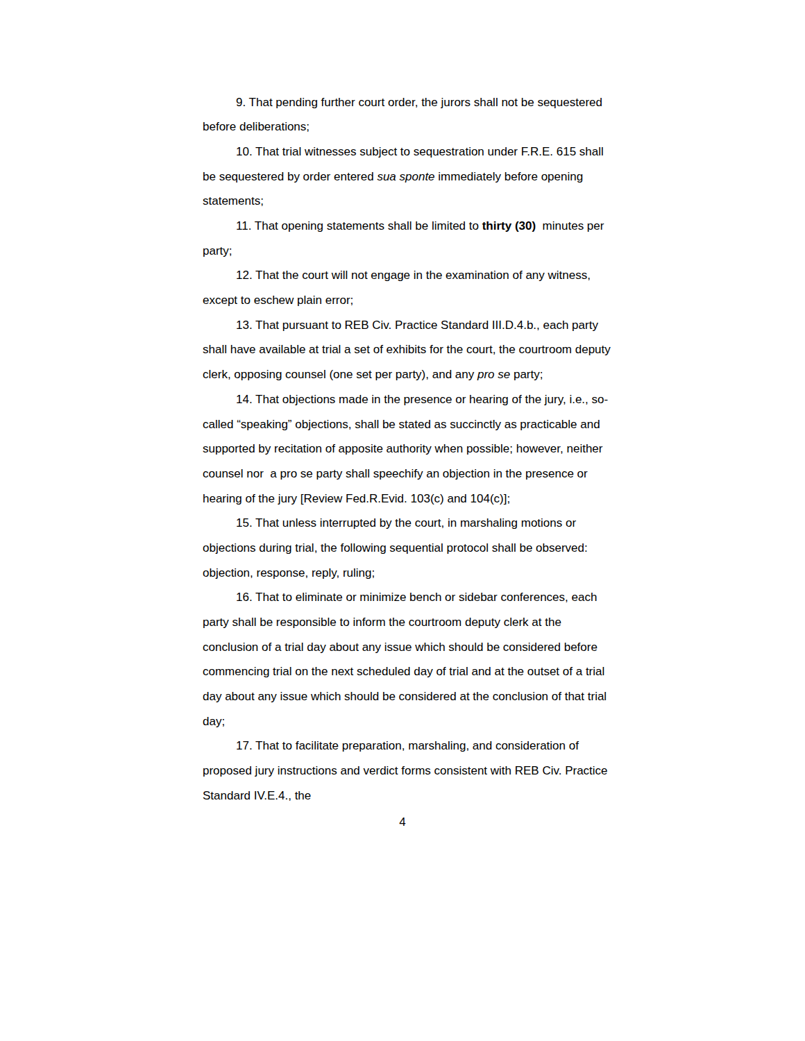9. That pending further court order, the jurors shall not be sequestered before deliberations;
10. That trial witnesses subject to sequestration under F.R.E. 615 shall be sequestered by order entered sua sponte immediately before opening statements;
11. That opening statements shall be limited to thirty (30) minutes per party;
12. That the court will not engage in the examination of any witness, except to eschew plain error;
13. That pursuant to REB Civ. Practice Standard III.D.4.b., each party shall have available at trial a set of exhibits for the court, the courtroom deputy clerk, opposing counsel (one set per party), and any pro se party;
14. That objections made in the presence or hearing of the jury, i.e., so-called “speaking” objections, shall be stated as succinctly as practicable and supported by recitation of apposite authority when possible; however, neither counsel nor a pro se party shall speechify an objection in the presence or hearing of the jury [Review Fed.R.Evid. 103(c) and 104(c)];
15. That unless interrupted by the court, in marshaling motions or objections during trial, the following sequential protocol shall be observed: objection, response, reply, ruling;
16. That to eliminate or minimize bench or sidebar conferences, each party shall be responsible to inform the courtroom deputy clerk at the conclusion of a trial day about any issue which should be considered before commencing trial on the next scheduled day of trial and at the outset of a trial day about any issue which should be considered at the conclusion of that trial day;
17. That to facilitate preparation, marshaling, and consideration of proposed jury instructions and verdict forms consistent with REB Civ. Practice Standard IV.E.4., the
4